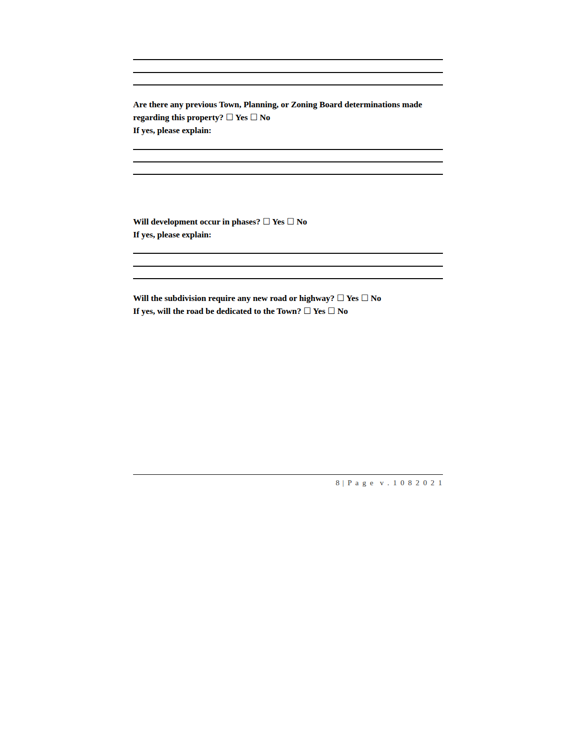Are there any previous Town, Planning, or Zoning Board determinations made regarding this property? ☐ Yes ☐ No
If yes, please explain:
Will development occur in phases? ☐ Yes ☐ No
If yes, please explain:
Will the subdivision require any new road or highway? ☐ Yes ☐ No
If yes, will the road be dedicated to the Town? ☐ Yes ☐ No
8 | P a g e v . 1 0 8 2 0 2 1